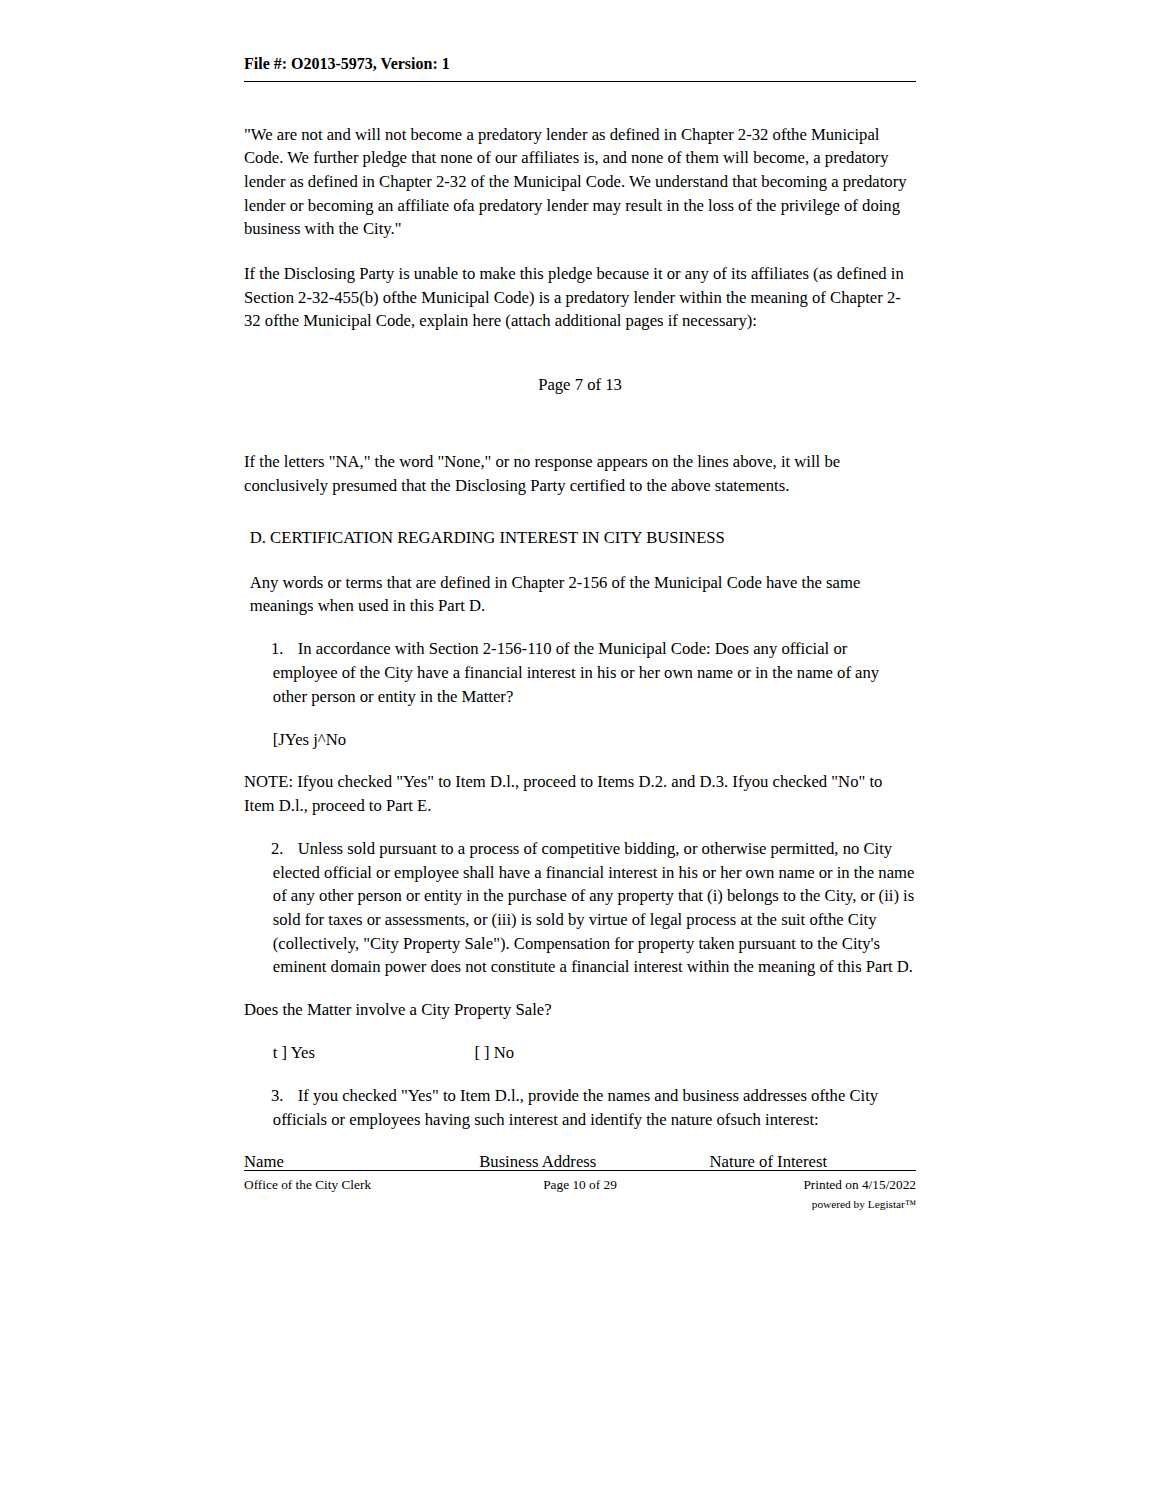File #: O2013-5973, Version: 1
"We are not and will not become a predatory lender as defined in Chapter 2-32 ofthe Municipal Code. We further pledge that none of our affiliates is, and none of them will become, a predatory lender as defined in Chapter 2-32 of the Municipal Code. We understand that becoming a predatory lender or becoming an affiliate ofa predatory lender may result in the loss of the privilege of doing business with the City."
If the Disclosing Party is unable to make this pledge because it or any of its affiliates (as defined in Section 2-32-455(b) ofthe Municipal Code) is a predatory lender within the meaning of Chapter 2-32 ofthe Municipal Code, explain here (attach additional pages if necessary):
Page 7 of 13
If the letters "NA," the word "None," or no response appears on the lines above, it will be conclusively presumed that the Disclosing Party certified to the above statements.
D. CERTIFICATION REGARDING INTEREST IN CITY BUSINESS
Any words or terms that are defined in Chapter 2-156 of the Municipal Code have the same meanings when used in this Part D.
1. In accordance with Section 2-156-110 of the Municipal Code: Does any official or employee of the City have a financial interest in his or her own name or in the name of any other person or entity in the Matter?
[JYes j^No
NOTE: Ifyou checked "Yes" to Item D.l., proceed to Items D.2. and D.3. Ifyou checked "No" to Item D.l., proceed to Part E.
2. Unless sold pursuant to a process of competitive bidding, or otherwise permitted, no City elected official or employee shall have a financial interest in his or her own name or in the name of any other person or entity in the purchase of any property that (i) belongs to the City, or (ii) is sold for taxes or assessments, or (iii) is sold by virtue of legal process at the suit ofthe City (collectively, "City Property Sale"). Compensation for property taken pursuant to the City's eminent domain power does not constitute a financial interest within the meaning of this Part D.
Does the Matter involve a City Property Sale?
t ] Yes[ ] No
3. If you checked "Yes" to Item D.l., provide the names and business addresses ofthe City officials or employees having such interest and identify the nature ofsuch interest:
Name Business Address Nature of Interest
Office of the City Clerk
Page 10 of 29
Printed on 4/15/2022
powered by Legistar™